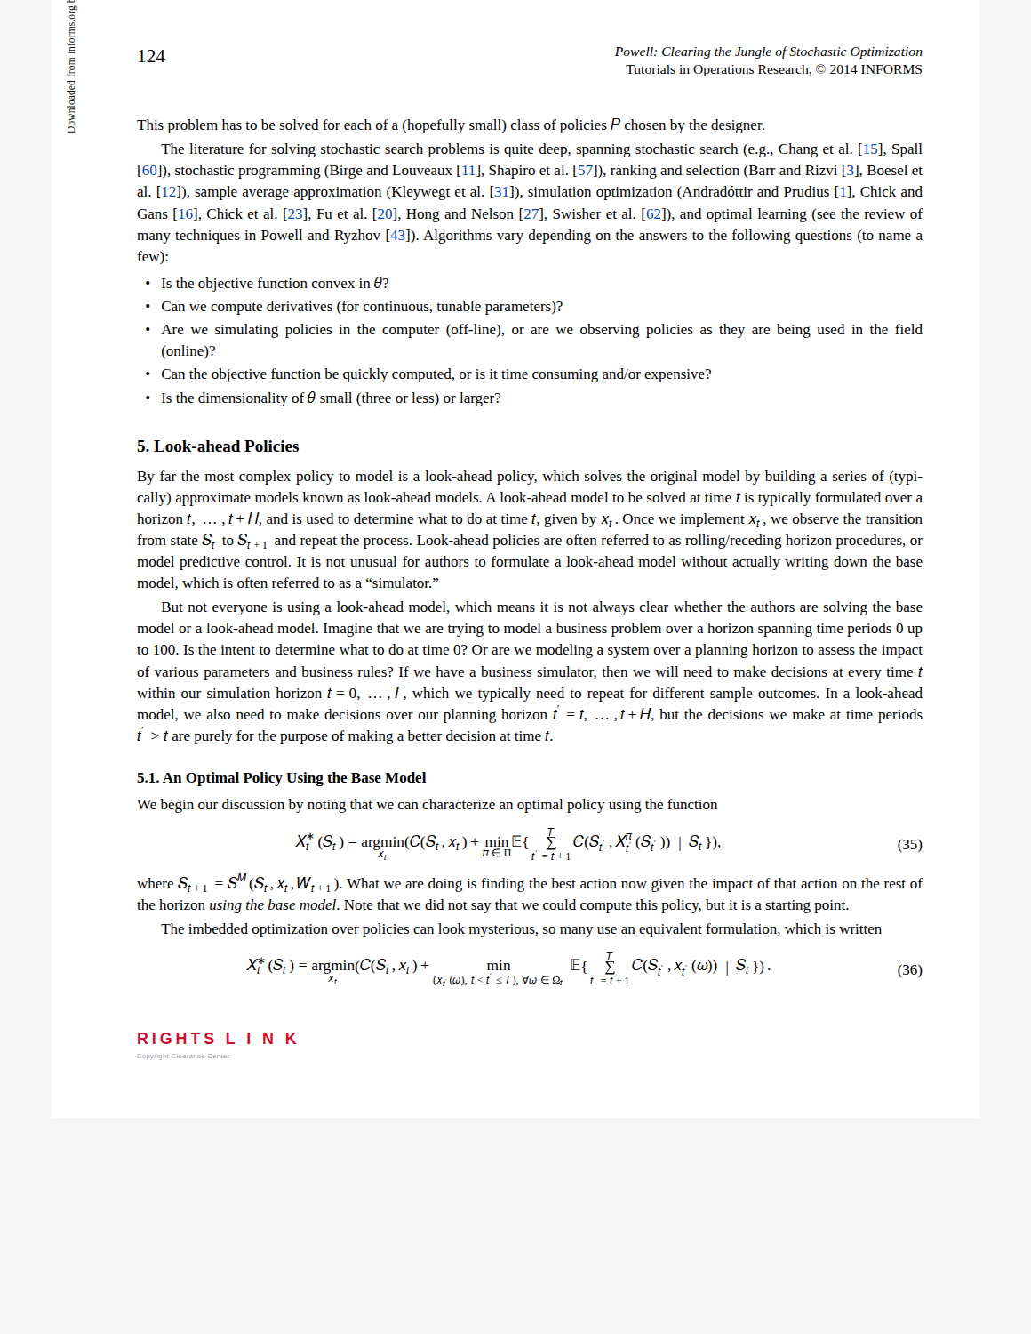Downloaded from informs.org by [71.188.120.248] on 31 October 2014, at 16:02 . For personal use only, all rights reserved.
124
Powell: Clearing the Jungle of Stochastic Optimization
Tutorials in Operations Research, © 2014 INFORMS
This problem has to be solved for each of a (hopefully small) class of policies P chosen by the designer.
The literature for solving stochastic search problems is quite deep, spanning stochastic search (e.g., Chang et al. [15], Spall [60]), stochastic programming (Birge and Louveaux [11], Shapiro et al. [57]), ranking and selection (Barr and Rizvi [3], Boesel et al. [12]), sample average approximation (Kleywegt et al. [31]), simulation optimization (Andradóttir and Prudius [1], Chick and Gans [16], Chick et al. [23], Fu et al. [20], Hong and Nelson [27], Swisher et al. [62]), and optimal learning (see the review of many techniques in Powell and Ryzhov [43]). Algorithms vary depending on the answers to the following questions (to name a few):
Is the objective function convex in θ?
Can we compute derivatives (for continuous, tunable parameters)?
Are we simulating policies in the computer (off-line), or are we observing policies as they are being used in the field (online)?
Can the objective function be quickly computed, or is it time consuming and/or expensive?
Is the dimensionality of θ small (three or less) or larger?
5. Look-ahead Policies
By far the most complex policy to model is a look-ahead policy, which solves the original model by building a series of (typically) approximate models known as look-ahead models. A look-ahead model to be solved at time t is typically formulated over a horizon t,…,t+H, and is used to determine what to do at time t, given by xt. Once we implement xt, we observe the transition from state St to St+1 and repeat the process. Look-ahead policies are often referred to as rolling/receding horizon procedures, or model predictive control. It is not unusual for authors to formulate a look-ahead model without actually writing down the base model, which is often referred to as a “simulator.”
But not everyone is using a look-ahead model, which means it is not always clear whether the authors are solving the base model or a look-ahead model. Imagine that we are trying to model a business problem over a horizon spanning time periods 0 up to 100. Is the intent to determine what to do at time 0? Or are we modeling a system over a planning horizon to assess the impact of various parameters and business rules? If we have a business simulator, then we will need to make decisions at every time t within our simulation horizon t=0,…,T, which we typically need to repeat for different sample outcomes. In a look-ahead model, we also need to make decisions over our planning horizon t′=t,…,t+H, but the decisions we make at time periods t′>t are purely for the purpose of making a better decision at time t.
5.1. An Optimal Policy Using the Base Model
We begin our discussion by noting that we can characterize an optimal policy using the function
Xt∗ (St) = arg⁡minxt ( C(St,xt) + minπ∈Π 𝔼 { ∑t′=t+1T C(St′, Xt′π (St′)) | St } ) ,
(35)
where St+1=SM(St,xt,Wt+1). What we are doing is finding the best action now given the impact of that action on the rest of the horizon using the base model. Note that we did not say that we could compute this policy, but it is a starting point.
The imbedded optimization over policies can look mysterious, so many use an equivalent formulation, which is written
Xt∗ (St) = arg⁡minxt ( C(St,xt) + min (xt′(ω),t<t′≤T),∀ω∈Ωt 𝔼 { ∑t′=t+1T C(St′,xt′(ω)) | St } ) .
(36)
RIGHTS L I N KCopyright Clearance Center